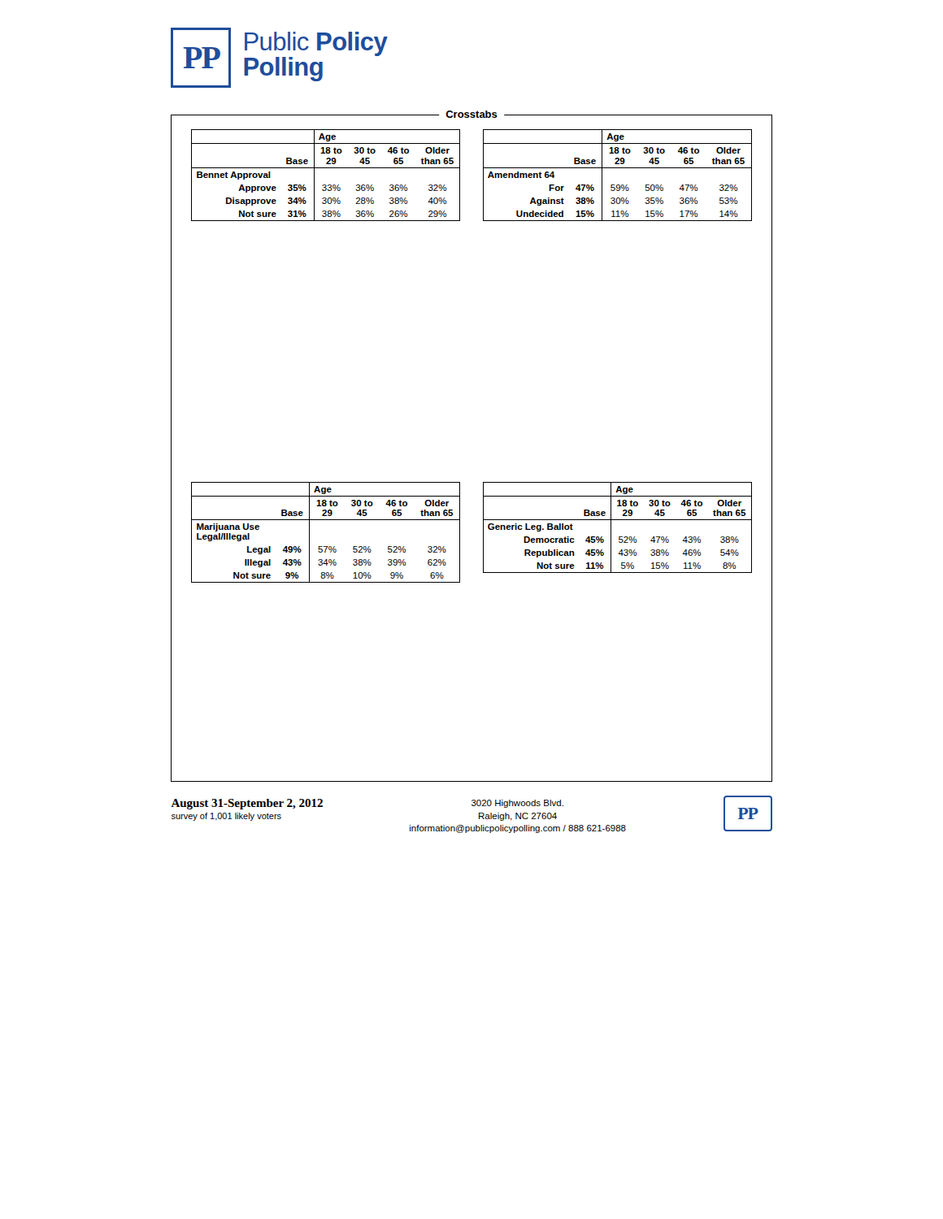PP
Public Policy
Polling
Crosstabs
| / / / Age / / / Base / 18 to 29 / 30 to 45 / 46 to 65 / Older than 65 / / Bennet Approval / / / / / / / Approve / 35% / 33% / 36% / 36% / 32% / / Disapprove / 34% / 30% / 28% / 38% / 40% / / Not sure / 31% / 38% / 36% / 26% / 29% / | | / / / Age / / / Base / 18 to 29 / 30 to 45 / 46 to 65 / Older than 65 / / Amendment 64 / / / / / / / For / 47% / 59% / 50% / 47% / 32% / / Against / 38% / 30% / 35% / 36% / 53% / / Undecided / 15% / 11% / 15% / 17% / 14% / |
| / / / Age / / / Base / 18 to 29 / 30 to 45 / 46 to 65 / Older than 65 / / Marijuana Use Legal/Illegal / / / / / / / Legal / 49% / 57% / 52% / 52% / 32% / / Illegal / 43% / 34% / 38% / 39% / 62% / / Not sure / 9% / 8% / 10% / 9% / 6% / | | / / / Age / / / Base / 18 to 29 / 30 to 45 / 46 to 65 / Older than 65 / / Generic Leg. Ballot / / / / / / / Democratic / 45% / 52% / 47% / 43% / 38% / / Republican / 45% / 43% / 38% / 46% / 54% / / Not sure / 11% / 5% / 15% / 11% / 8% / |
August 31-September 2, 2012
survey of 1,001 likely voters
3020 Highwoods Blvd.
Raleigh, NC 27604
information@publicpolicypolling.com / 888 621-6988
PP